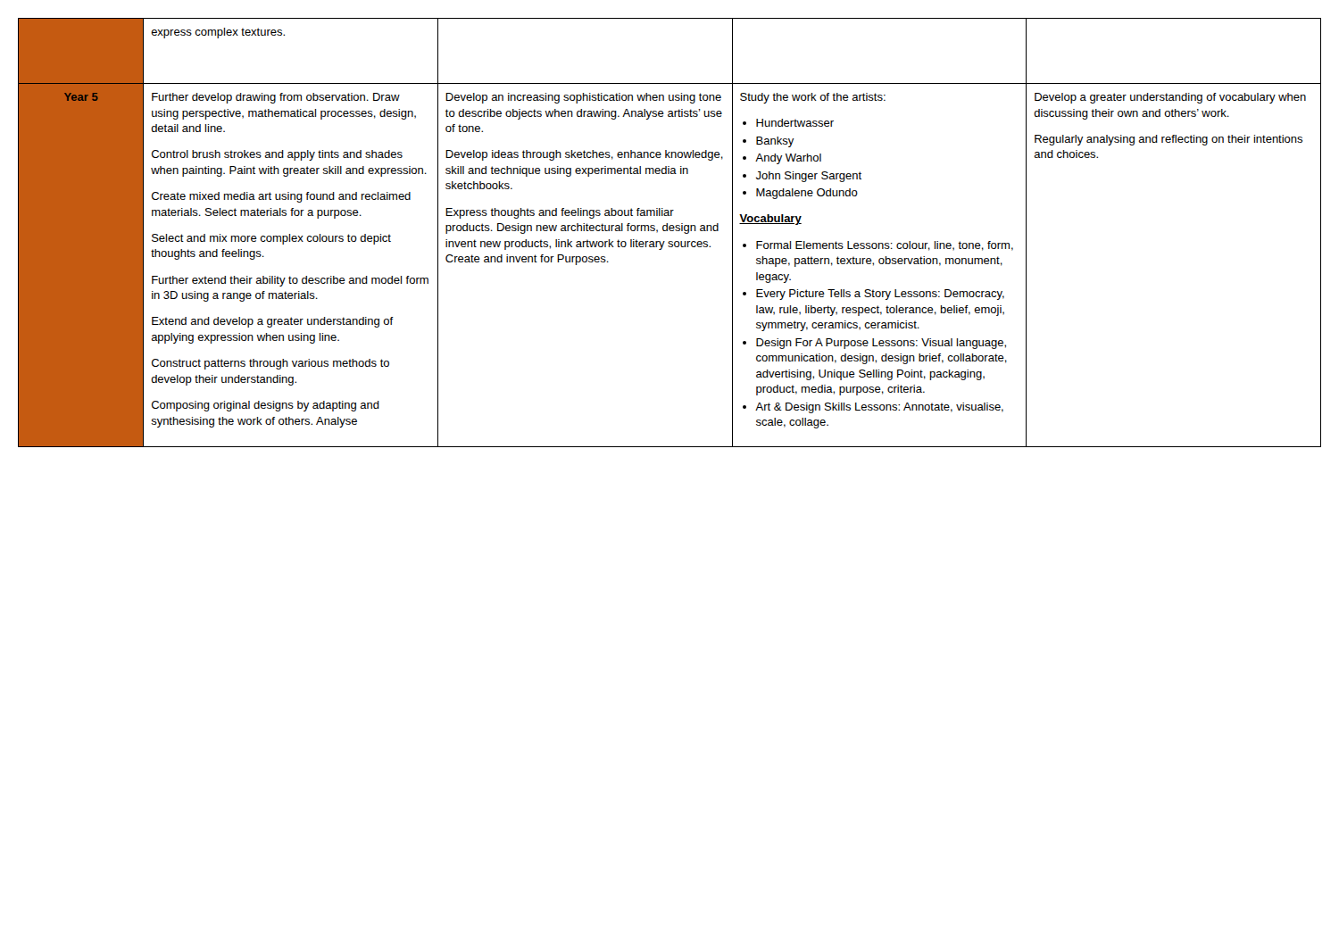| | express complex textures. | | | |
| Year 5 | Further develop drawing from observation. Draw using perspective, mathematical processes, design, detail and line. Control brush strokes and apply tints and shades when painting. Paint with greater skill and expression. Create mixed media art using found and reclaimed materials. Select materials for a purpose. Select and mix more complex colours to depict thoughts and feelings. Further extend their ability to describe and model form in 3D using a range of materials. Extend and develop a greater understanding of applying expression when using line. Construct patterns through various methods to develop their understanding. Composing original designs by adapting and synthesising the work of others. Analyse | Develop an increasing sophistication when using tone to describe objects when drawing. Analyse artists’ use of tone. Develop ideas through sketches, enhance knowledge, skill and technique using experimental media in sketchbooks. Express thoughts and feelings about familiar products. Design new architectural forms, design and invent new products, link artwork to literary sources. Create and invent for Purposes. | Study the work of the artists: Hundertwasser Banksy Andy Warhol John Singer Sargent Magdalene Odundo Vocabulary Formal Elements Lessons: colour, line, tone, form, shape, pattern, texture, observation, monument, legacy. Every Picture Tells a Story Lessons: Democracy, law, rule, liberty, respect, tolerance, belief, emoji, symmetry, ceramics, ceramicist. Design For A Purpose Lessons: Visual language, communication, design, design brief, collaborate, advertising, Unique Selling Point, packaging, product, media, purpose, criteria. Art & Design Skills Lessons: Annotate, visualise, scale, collage. | Develop a greater understanding of vocabulary when discussing their own and others’ work. Regularly analysing and reflecting on their intentions and choices. |